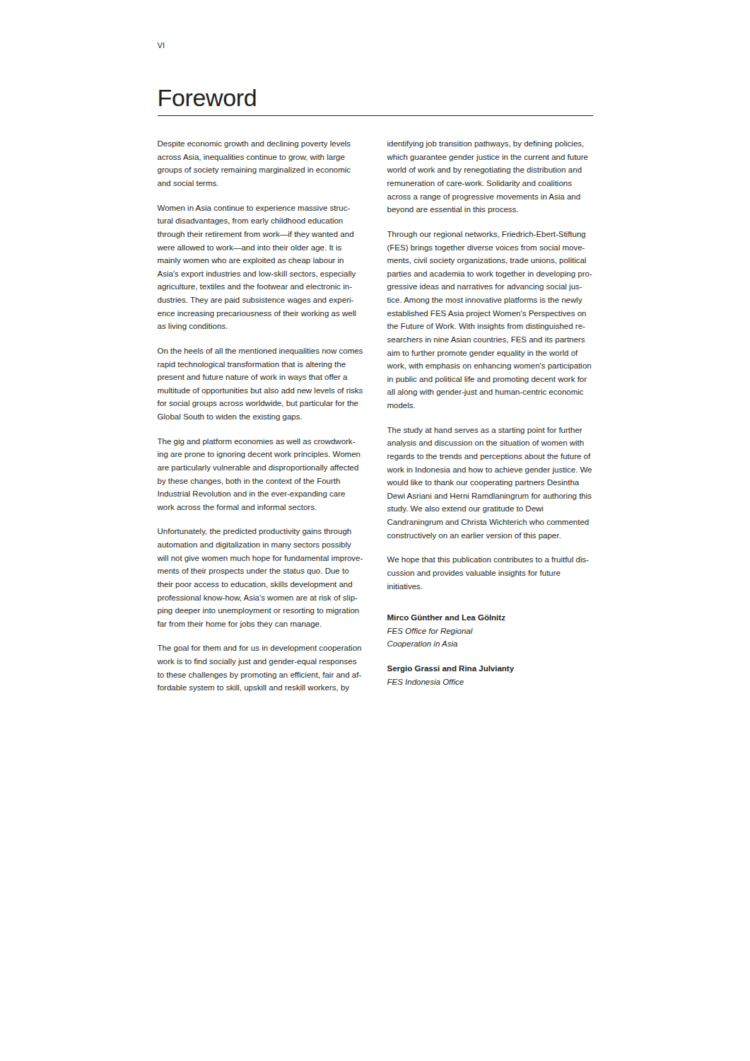VI
Foreword
Despite economic growth and declining poverty levels across Asia, inequalities continue to grow, with large groups of society remaining marginalized in economic and social terms.
Women in Asia continue to experience massive structural disadvantages, from early childhood education through their retirement from work—if they wanted and were allowed to work—and into their older age. It is mainly women who are exploited as cheap labour in Asia's export industries and low-skill sectors, especially agriculture, textiles and the footwear and electronic industries. They are paid subsistence wages and experience increasing precariousness of their working as well as living conditions.
On the heels of all the mentioned inequalities now comes rapid technological transformation that is altering the present and future nature of work in ways that offer a multitude of opportunities but also add new levels of risks for social groups across worldwide, but particular for the Global South to widen the existing gaps.
The gig and platform economies as well as crowdworking are prone to ignoring decent work principles. Women are particularly vulnerable and disproportionally affected by these changes, both in the context of the Fourth Industrial Revolution and in the ever-expanding care work across the formal and informal sectors.
Unfortunately, the predicted productivity gains through automation and digitalization in many sectors possibly will not give women much hope for fundamental improvements of their prospects under the status quo. Due to their poor access to education, skills development and professional know-how, Asia's women are at risk of slipping deeper into unemployment or resorting to migration far from their home for jobs they can manage.
The goal for them and for us in development cooperation work is to find socially just and gender-equal responses to these challenges by promoting an efficient, fair and affordable system to skill, upskill and reskill workers, by identifying job transition pathways, by defining policies, which guarantee gender justice in the current and future world of work and by renegotiating the distribution and remuneration of care-work. Solidarity and coalitions across a range of progressive movements in Asia and beyond are essential in this process.
Through our regional networks, Friedrich-Ebert-Stiftung (FES) brings together diverse voices from social movements, civil society organizations, trade unions, political parties and academia to work together in developing progressive ideas and narratives for advancing social justice. Among the most innovative platforms is the newly established FES Asia project Women's Perspectives on the Future of Work. With insights from distinguished researchers in nine Asian countries, FES and its partners aim to further promote gender equality in the world of work, with emphasis on enhancing women's participation in public and political life and promoting decent work for all along with gender-just and human-centric economic models.
The study at hand serves as a starting point for further analysis and discussion on the situation of women with regards to the trends and perceptions about the future of work in Indonesia and how to achieve gender justice. We would like to thank our cooperating partners Desintha Dewi Asriani and Herni Ramdlaningrum for authoring this study. We also extend our gratitude to Dewi Candraningrum and Christa Wichterich who commented constructively on an earlier version of this paper.
We hope that this publication contributes to a fruitful discussion and provides valuable insights for future initiatives.
Mirco Günther and Lea Gölnitz
FES Office for Regional
Cooperation in Asia
Sergio Grassi and Rina Julvianty
FES Indonesia Office